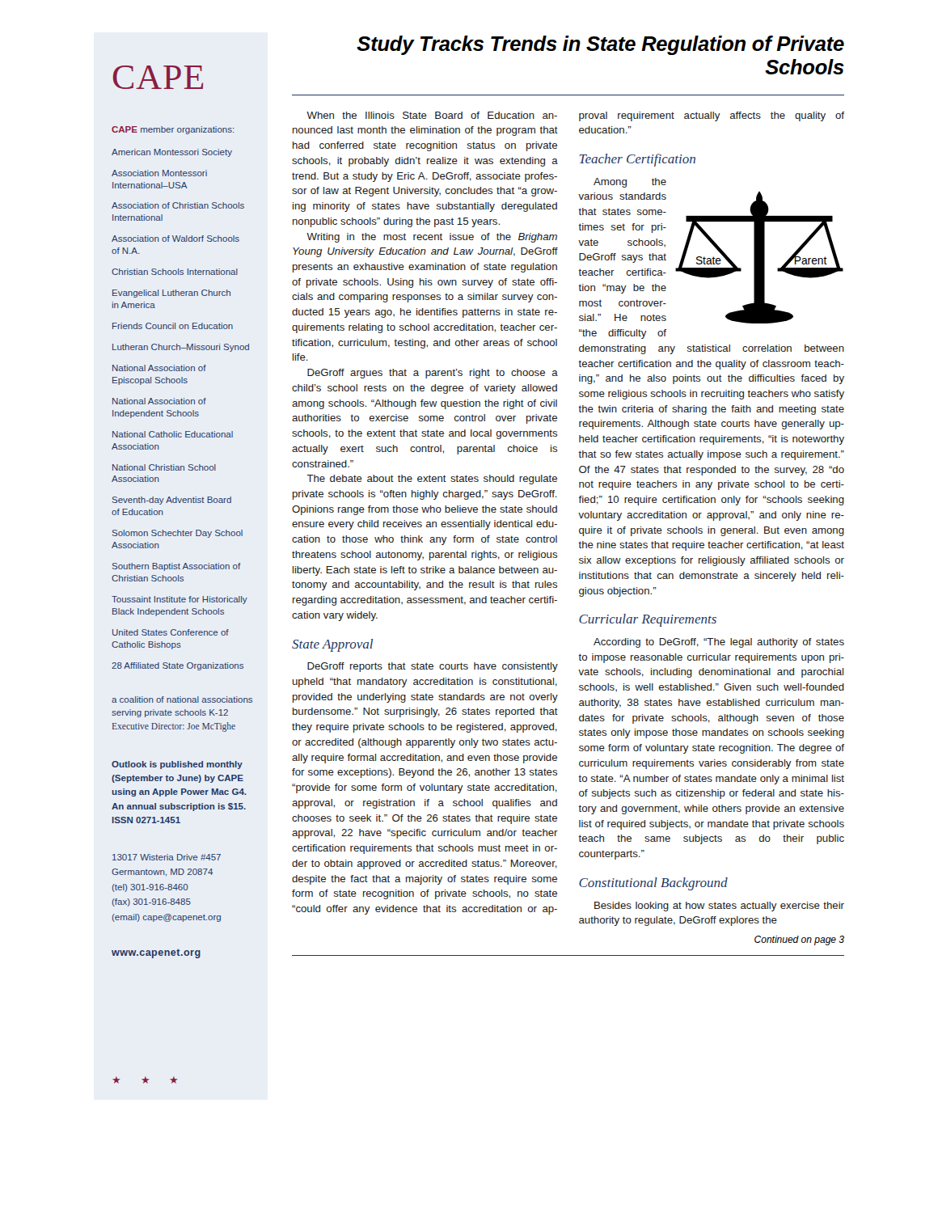CAPE
CAPE member organizations:
American Montessori Society
Association Montessori
International–USA
Association of Christian Schools
International
Association of Waldorf Schools
of N.A.
Christian Schools International
Evangelical Lutheran Church
in America
Friends Council on Education
Lutheran Church–Missouri Synod
National Association of
Episcopal Schools
National Association of
Independent Schools
National Catholic Educational
Association
National Christian School Association
Seventh-day Adventist Board
of Education
Solomon Schechter Day School
Association
Southern Baptist Association of
Christian Schools
Toussaint Institute for Historically
Black Independent Schools
United States Conference of
Catholic Bishops
28 Affiliated State Organizations
a coalition of national associations
serving private schools K-12
Executive Director: Joe McTighe
Outlook is published monthly
(September to June) by CAPE
using an Apple Power Mac G4.
An annual subscription is $15.
ISSN 0271-1451
13017 Wisteria Drive #457
Germantown, MD 20874
(tel) 301-916-8460
(fax) 301-916-8485
(email) cape@capenet.org
www.capenet.org
★ ★ ★
Study Tracks Trends in State Regulation of Private Schools
When the Illinois State Board of Education announced last month the elimination of the program that had conferred state recognition status on private schools, it probably didn’t realize it was extending a trend. But a study by Eric A. DeGroff, associate professor of law at Regent University, concludes that “a growing minority of states have substantially deregulated nonpublic schools” during the past 15 years.
Writing in the most recent issue of the Brigham Young University Education and Law Journal, DeGroff presents an exhaustive examination of state regulation of private schools. Using his own survey of state officials and comparing responses to a similar survey conducted 15 years ago, he identifies patterns in state requirements relating to school accreditation, teacher certification, curriculum, testing, and other areas of school life.
DeGroff argues that a parent’s right to choose a child’s school rests on the degree of variety allowed among schools. “Although few question the right of civil authorities to exercise some control over private schools, to the extent that state and local governments actually exert such control, parental choice is constrained.”
The debate about the extent states should regulate private schools is “often highly charged,” says DeGroff. Opinions range from those who believe the state should ensure every child receives an essentially identical education to those who think any form of state control threatens school autonomy, parental rights, or religious liberty. Each state is left to strike a balance between autonomy and accountability, and the result is that rules regarding accreditation, assessment, and teacher certification vary widely.
State Approval
DeGroff reports that state courts have consistently upheld “that mandatory accreditation is constitutional, provided the underlying state standards are not overly burdensome.” Not surprisingly, 26 states reported that they require private schools to be registered, approved, or accredited (although apparently only two states actually require formal accreditation, and even those provide for some exceptions). Beyond the 26, another 13 states “provide for some form of voluntary state accreditation, approval, or registration if a school qualifies and chooses to seek it.” Of the 26 states that require state approval, 22 have “specific curriculum and/or teacher certification requirements that schools must meet in order to obtain approved or accredited status.” Moreover, despite the fact that a majority of states require some form of state recognition of private schools, no state “could offer any evidence that its accreditation or approval requirement actually affects the quality of education.”
Teacher Certification
State Parent
Among the various standards that states sometimes set for private schools, DeGroff says that teacher certification “may be the most controversial.” He notes “the difficulty of demonstrating any statistical correlation between teacher certification and the quality of classroom teaching,” and he also points out the difficulties faced by some religious schools in recruiting teachers who satisfy the twin criteria of sharing the faith and meeting state requirements. Although state courts have generally upheld teacher certification requirements, “it is noteworthy that so few states actually impose such a requirement.” Of the 47 states that responded to the survey, 28 “do not require teachers in any private school to be certified;” 10 require certification only for “schools seeking voluntary accreditation or approval,” and only nine require it of private schools in general. But even among the nine states that require teacher certification, “at least six allow exceptions for religiously affiliated schools or institutions that can demonstrate a sincerely held religious objection.”
Curricular Requirements
According to DeGroff, “The legal authority of states to impose reasonable curricular requirements upon private schools, including denominational and parochial schools, is well established.” Given such well-founded authority, 38 states have established curriculum mandates for private schools, although seven of those states only impose those mandates on schools seeking some form of voluntary state recognition. The degree of curriculum requirements varies considerably from state to state. “A number of states mandate only a minimal list of subjects such as citizenship or federal and state history and government, while others provide an extensive list of required subjects, or mandate that private schools teach the same subjects as do their public counterparts.”
Constitutional Background
Besides looking at how states actually exercise their authority to regulate, DeGroff explores the
Continued on page 3